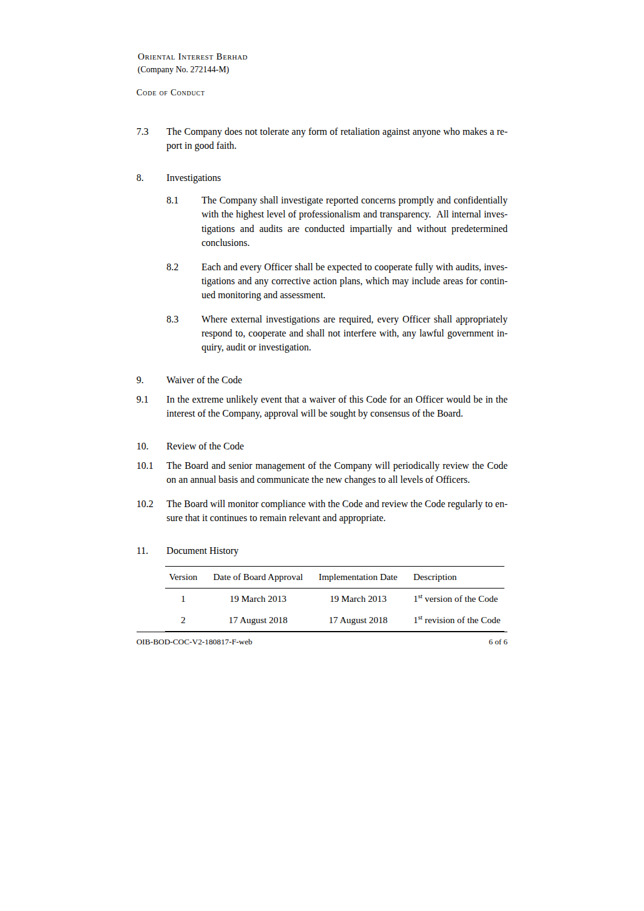Oriental Interest Berhad
(Company No. 272144-M)
Code of Conduct
7.3 The Company does not tolerate any form of retaliation against anyone who makes a report in good faith.
8. Investigations
8.1 The Company shall investigate reported concerns promptly and confidentially with the highest level of professionalism and transparency. All internal investigations and audits are conducted impartially and without predetermined conclusions.
8.2 Each and every Officer shall be expected to cooperate fully with audits, investigations and any corrective action plans, which may include areas for continued monitoring and assessment.
8.3 Where external investigations are required, every Officer shall appropriately respond to, cooperate and shall not interfere with, any lawful government inquiry, audit or investigation.
9. Waiver of the Code
9.1 In the extreme unlikely event that a waiver of this Code for an Officer would be in the interest of the Company, approval will be sought by consensus of the Board.
10. Review of the Code
10.1 The Board and senior management of the Company will periodically review the Code on an annual basis and communicate the new changes to all levels of Officers.
10.2 The Board will monitor compliance with the Code and review the Code regularly to ensure that it continues to remain relevant and appropriate.
11. Document History
| Version | Date of Board Approval | Implementation Date | Description |
| --- | --- | --- | --- |
| 1 | 19 March 2013 | 19 March 2013 | 1 st version of the Code |
| 2 | 17 August 2018 | 17 August 2018 | 1 st revision of the Code |
OIB-BOD-COC-V2-180817-F-web 6 of 6